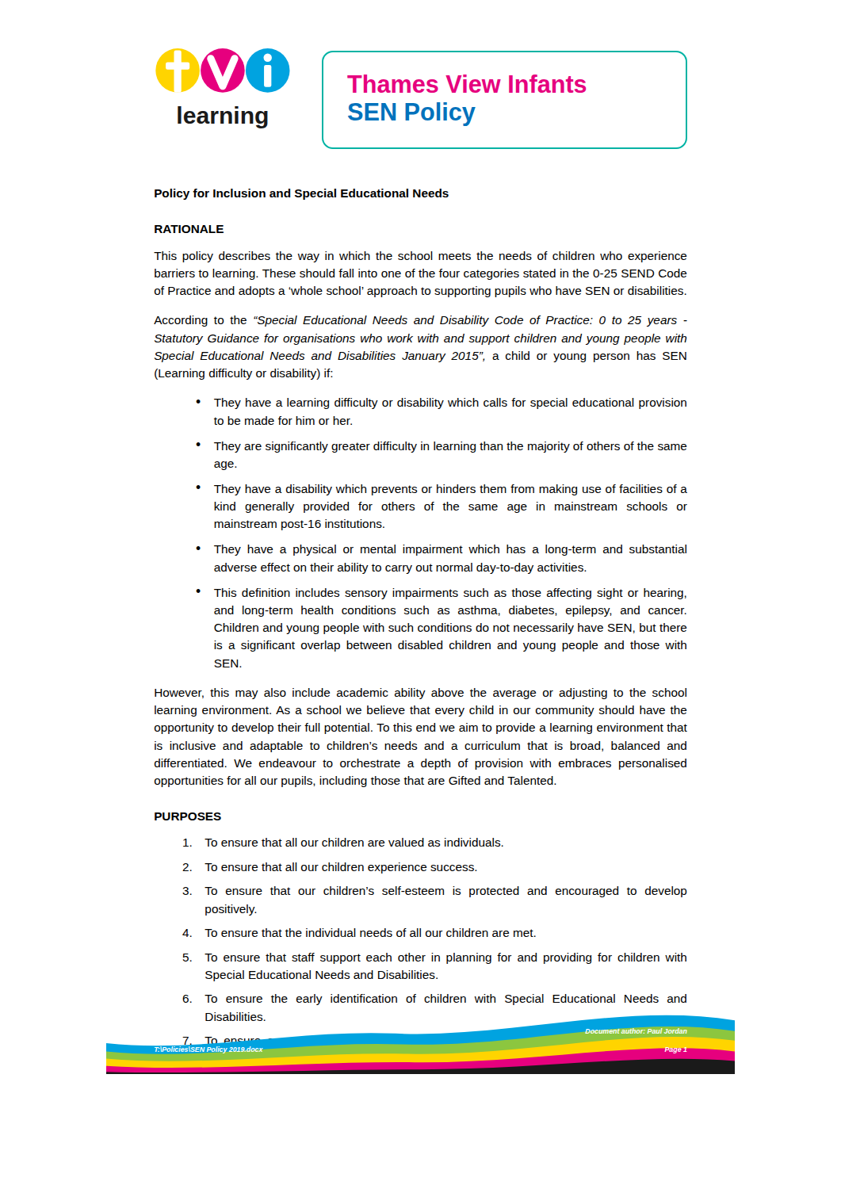learning
Thames View Infants
SEN Policy
Policy for Inclusion and Special Educational Needs
RATIONALE
This policy describes the way in which the school meets the needs of children who experience barriers to learning. These should fall into one of the four categories stated in the 0-25 SEND Code of Practice and adopts a ‘whole school’ approach to supporting pupils who have SEN or disabilities.
According to the “Special Educational Needs and Disability Code of Practice: 0 to 25 years - Statutory Guidance for organisations who work with and support children and young people with Special Educational Needs and Disabilities January 2015”, a child or young person has SEN (Learning difficulty or disability) if:
They have a learning difficulty or disability which calls for special educational provision to be made for him or her.
They are significantly greater difficulty in learning than the majority of others of the same age.
They have a disability which prevents or hinders them from making use of facilities of a kind generally provided for others of the same age in mainstream schools or mainstream post-16 institutions.
They have a physical or mental impairment which has a long-term and substantial adverse effect on their ability to carry out normal day-to-day activities.
This definition includes sensory impairments such as those affecting sight or hearing, and long-term health conditions such as asthma, diabetes, epilepsy, and cancer. Children and young people with such conditions do not necessarily have SEN, but there is a significant overlap between disabled children and young people and those with SEN.
However, this may also include academic ability above the average or adjusting to the school learning environment. As a school we believe that every child in our community should have the opportunity to develop their full potential. To this end we aim to provide a learning environment that is inclusive and adaptable to children’s needs and a curriculum that is broad, balanced and differentiated. We endeavour to orchestrate a depth of provision with embraces personalised opportunities for all our pupils, including those that are Gifted and Talented.
PURPOSES
To ensure that all our children are valued as individuals.
To ensure that all our children experience success.
To ensure that our children’s self-esteem is protected and encouraged to develop positively.
To ensure that the individual needs of all our children are met.
To ensure that staff support each other in planning for and providing for children with Special Educational Needs and Disabilities.
To ensure the early identification of children with Special Educational Needs and Disabilities.
To ensure a prompt and graduated response to the identified needs of children with Special Educational Needs and Disabilities.
Agreed and Adopted by Directors on Spring 2021 Document author: Paul Jordan
T:\Policies\SEN Policy 2019.docx Page 1